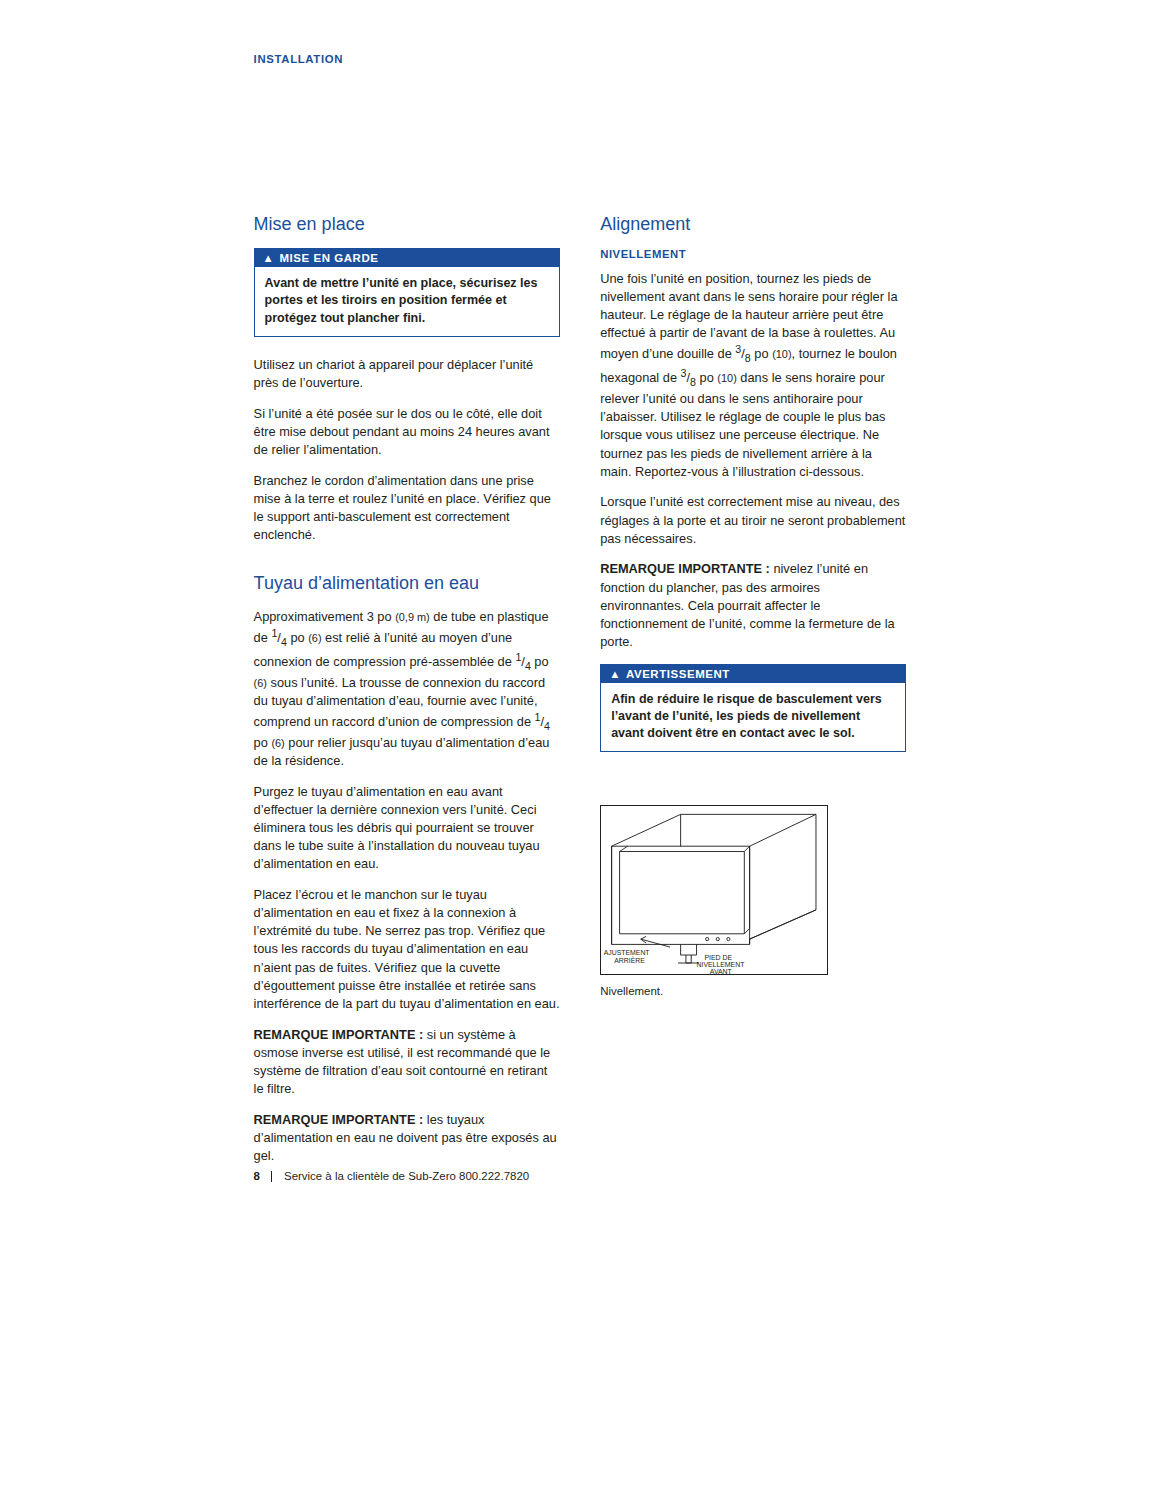INSTALLATION
Mise en place
▲MISE EN GARDE
Avant de mettre l’unité en place, sécurisez les portes et les tiroirs en position fermée et protégez tout plancher fini.
Utilisez un chariot à appareil pour déplacer l’unité près de l’ouverture.
Si l’unité a été posée sur le dos ou le côté, elle doit être mise debout pendant au moins 24 heures avant de relier l’alimentation.
Branchez le cordon d’alimentation dans une prise mise à la terre et roulez l’unité en place. Vérifiez que le support anti-basculement est correctement enclenché.
Tuyau d’alimentation en eau
Approximativement 3 po (0,9 m) de tube en plastique de 1/4 po (6) est relié à l’unité au moyen d’une connexion de compression pré-assemblée de 1/4 po (6) sous l’unité. La trousse de connexion du raccord du tuyau d’alimentation d’eau, fournie avec l’unité, comprend un raccord d’union de compression de 1/4 po (6) pour relier jusqu’au tuyau d’alimentation d’eau de la résidence.
Purgez le tuyau d’alimentation en eau avant d’effectuer la dernière connexion vers l’unité. Ceci éliminera tous les débris qui pourraient se trouver dans le tube suite à l’installation du nouveau tuyau d’alimentation en eau.
Placez l’écrou et le manchon sur le tuyau d’alimentation en eau et fixez à la connexion à l’extrémité du tube. Ne serrez pas trop. Vérifiez que tous les raccords du tuyau d’alimentation en eau n’aient pas de fuites. Vérifiez que la cuvette d’égouttement puisse être installée et retirée sans interférence de la part du tuyau d’alimentation en eau.
REMARQUE IMPORTANTE : si un système à osmose inverse est utilisé, il est recommandé que le système de filtration d’eau soit contourné en retirant le filtre.
REMARQUE IMPORTANTE : les tuyaux d’alimentation en eau ne doivent pas être exposés au gel.
Alignement
NIVELLEMENT
Une fois l’unité en position, tournez les pieds de nivellement avant dans le sens horaire pour régler la hauteur. Le réglage de la hauteur arrière peut être effectué à partir de l’avant de la base à roulettes. Au moyen d’une douille de 3/8 po (10), tournez le boulon hexagonal de 3/8 po (10) dans le sens horaire pour relever l’unité ou dans le sens antihoraire pour l’abaisser. Utilisez le réglage de couple le plus bas lorsque vous utilisez une perceuse électrique. Ne tournez pas les pieds de nivellement arrière à la main. Reportez-vous à l’illustration ci-dessous.
Lorsque l’unité est correctement mise au niveau, des réglages à la porte et au tiroir ne seront probablement pas nécessaires.
REMARQUE IMPORTANTE : nivelez l’unité en fonction du plancher, pas des armoires environnantes. Cela pourrait affecter le fonctionnement de l’unité, comme la fermeture de la porte.
▲AVERTISSEMENT
Afin de réduire le risque de basculement vers l’avant de l’unité, les pieds de nivellement avant doivent être en contact avec le sol.
AJUSTEMENT ARRIÈRE PIED DE NIVELLEMENT AVANT
Nivellement.
8 Service à la clientèle de Sub-Zero 800.222.7820